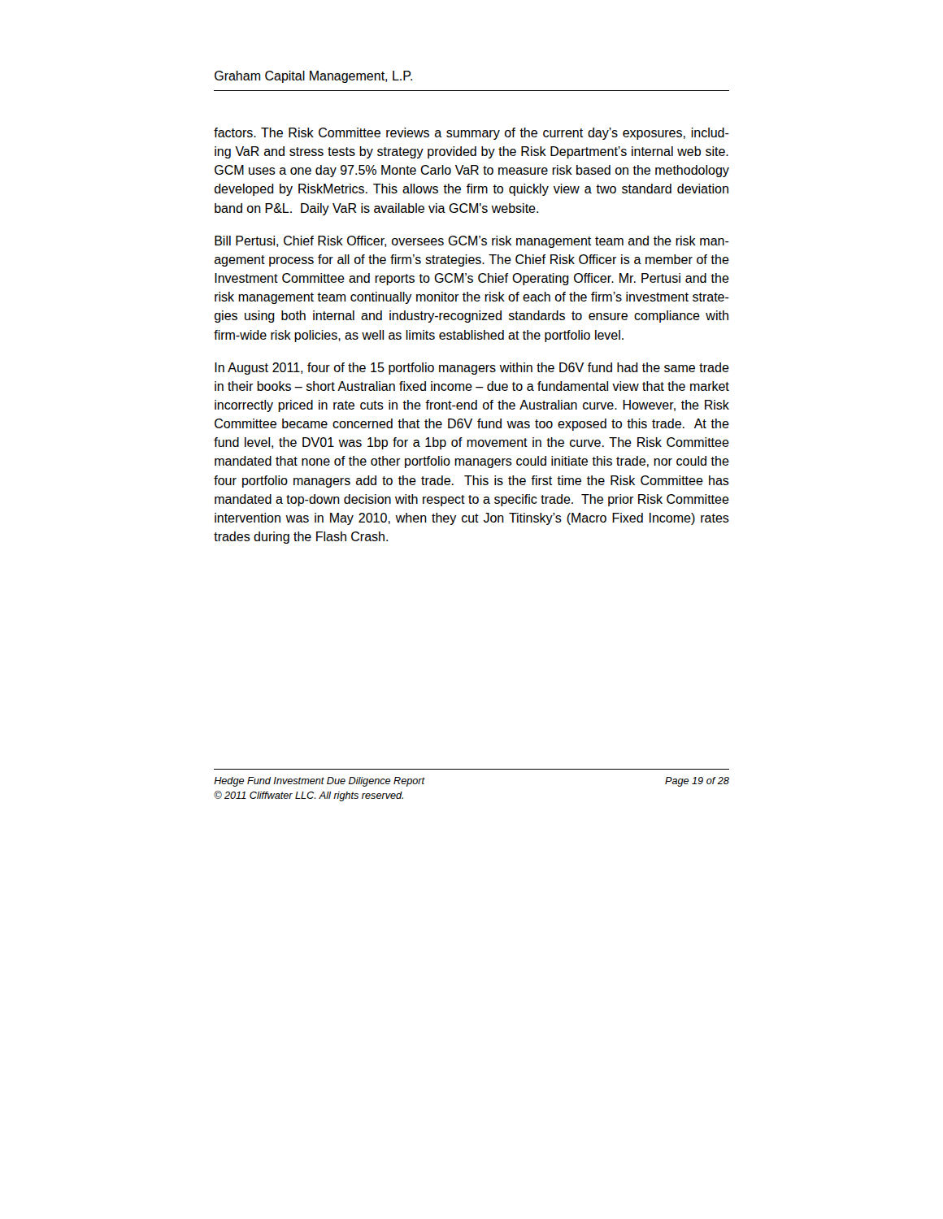Graham Capital Management, L.P.
factors. The Risk Committee reviews a summary of the current day’s exposures, including VaR and stress tests by strategy provided by the Risk Department’s internal web site. GCM uses a one day 97.5% Monte Carlo VaR to measure risk based on the methodology developed by RiskMetrics. This allows the firm to quickly view a two standard deviation band on P&L. Daily VaR is available via GCM's website.
Bill Pertusi, Chief Risk Officer, oversees GCM’s risk management team and the risk management process for all of the firm’s strategies. The Chief Risk Officer is a member of the Investment Committee and reports to GCM’s Chief Operating Officer. Mr. Pertusi and the risk management team continually monitor the risk of each of the firm’s investment strategies using both internal and industry-recognized standards to ensure compliance with firm-wide risk policies, as well as limits established at the portfolio level.
In August 2011, four of the 15 portfolio managers within the D6V fund had the same trade in their books – short Australian fixed income – due to a fundamental view that the market incorrectly priced in rate cuts in the front-end of the Australian curve. However, the Risk Committee became concerned that the D6V fund was too exposed to this trade. At the fund level, the DV01 was 1bp for a 1bp of movement in the curve. The Risk Committee mandated that none of the other portfolio managers could initiate this trade, nor could the four portfolio managers add to the trade. This is the first time the Risk Committee has mandated a top-down decision with respect to a specific trade. The prior Risk Committee intervention was in May 2010, when they cut Jon Titinsky’s (Macro Fixed Income) rates trades during the Flash Crash.
Hedge Fund Investment Due Diligence Report
© 2011 Cliffwater LLC. All rights reserved.
Page 19 of 28